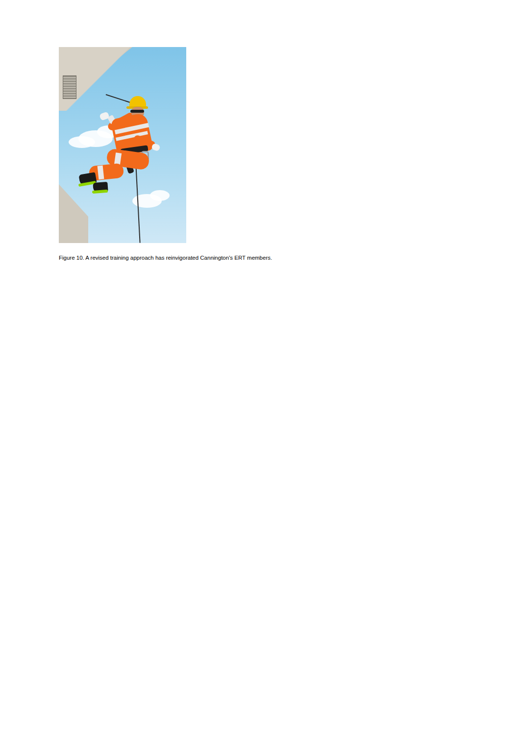Figure 10. A revised training approach has reinvigorated Cannington's ERT members.